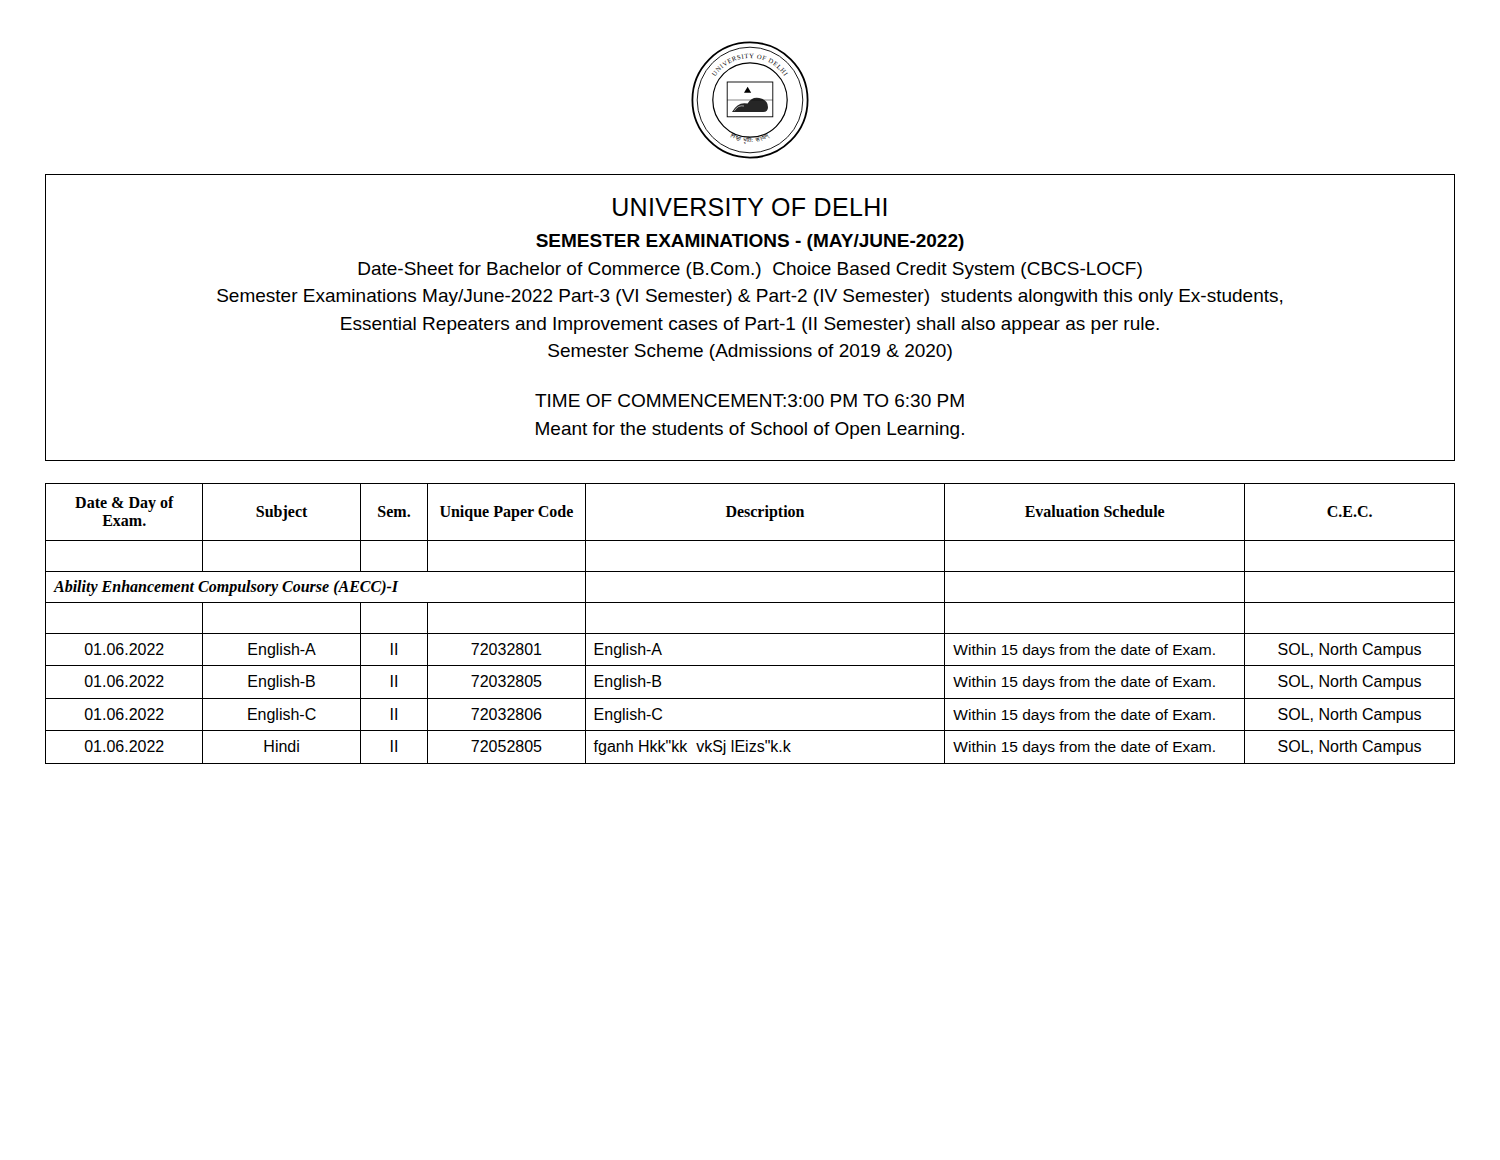UNIVERSITY OF DELHI निष्ठा धृति: सत्यम्
UNIVERSITY OF DELHI
SEMESTER EXAMINATIONS - (MAY/JUNE-2022)
Date-Sheet for Bachelor of Commerce (B.Com.) Choice Based Credit System (CBCS-LOCF)
Semester Examinations May/June-2022 Part-3 (VI Semester) & Part-2 (IV Semester) students alongwith this only Ex-students,
Essential Repeaters and Improvement cases of Part-1 (II Semester) shall also appear as per rule.
Semester Scheme (Admissions of 2019 & 2020)
TIME OF COMMENCEMENT:3:00 PM TO 6:30 PM
Meant for the students of School of Open Learning.
| Date & Day of Exam. | Subject | Sem. | Unique Paper Code | Description | Evaluation Schedule | C.E.C. |
| --- | --- | --- | --- | --- | --- | --- |
| Ability Enhancement Compulsory Course (AECC)-I | | | |
| 01.06.2022 | English-A | II | 72032801 | English-A | Within 15 days from the date of Exam. | SOL, North Campus |
| 01.06.2022 | English-B | II | 72032805 | English-B | Within 15 days from the date of Exam. | SOL, North Campus |
| 01.06.2022 | English-C | II | 72032806 | English-C | Within 15 days from the date of Exam. | SOL, North Campus |
| 01.06.2022 | Hindi | II | 72052805 | fganh Hkk"kk vkSj lEizs"k.k | Within 15 days from the date of Exam. | SOL, North Campus |